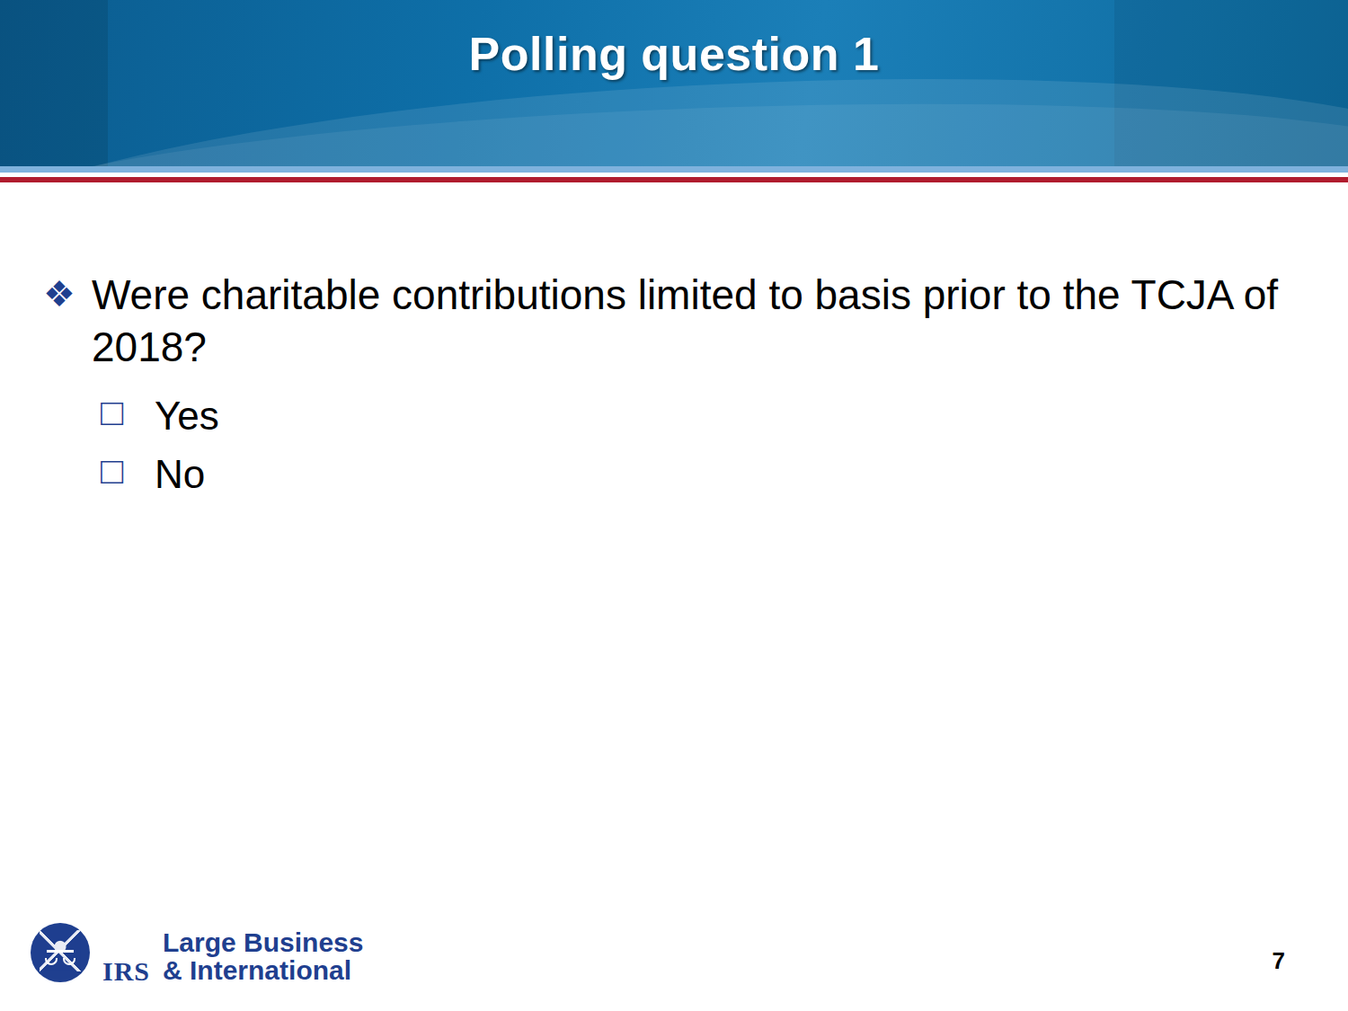Polling question 1
Were charitable contributions limited to basis prior to the TCJA of 2018?
Yes
No
IRS
Large Business
& International
7